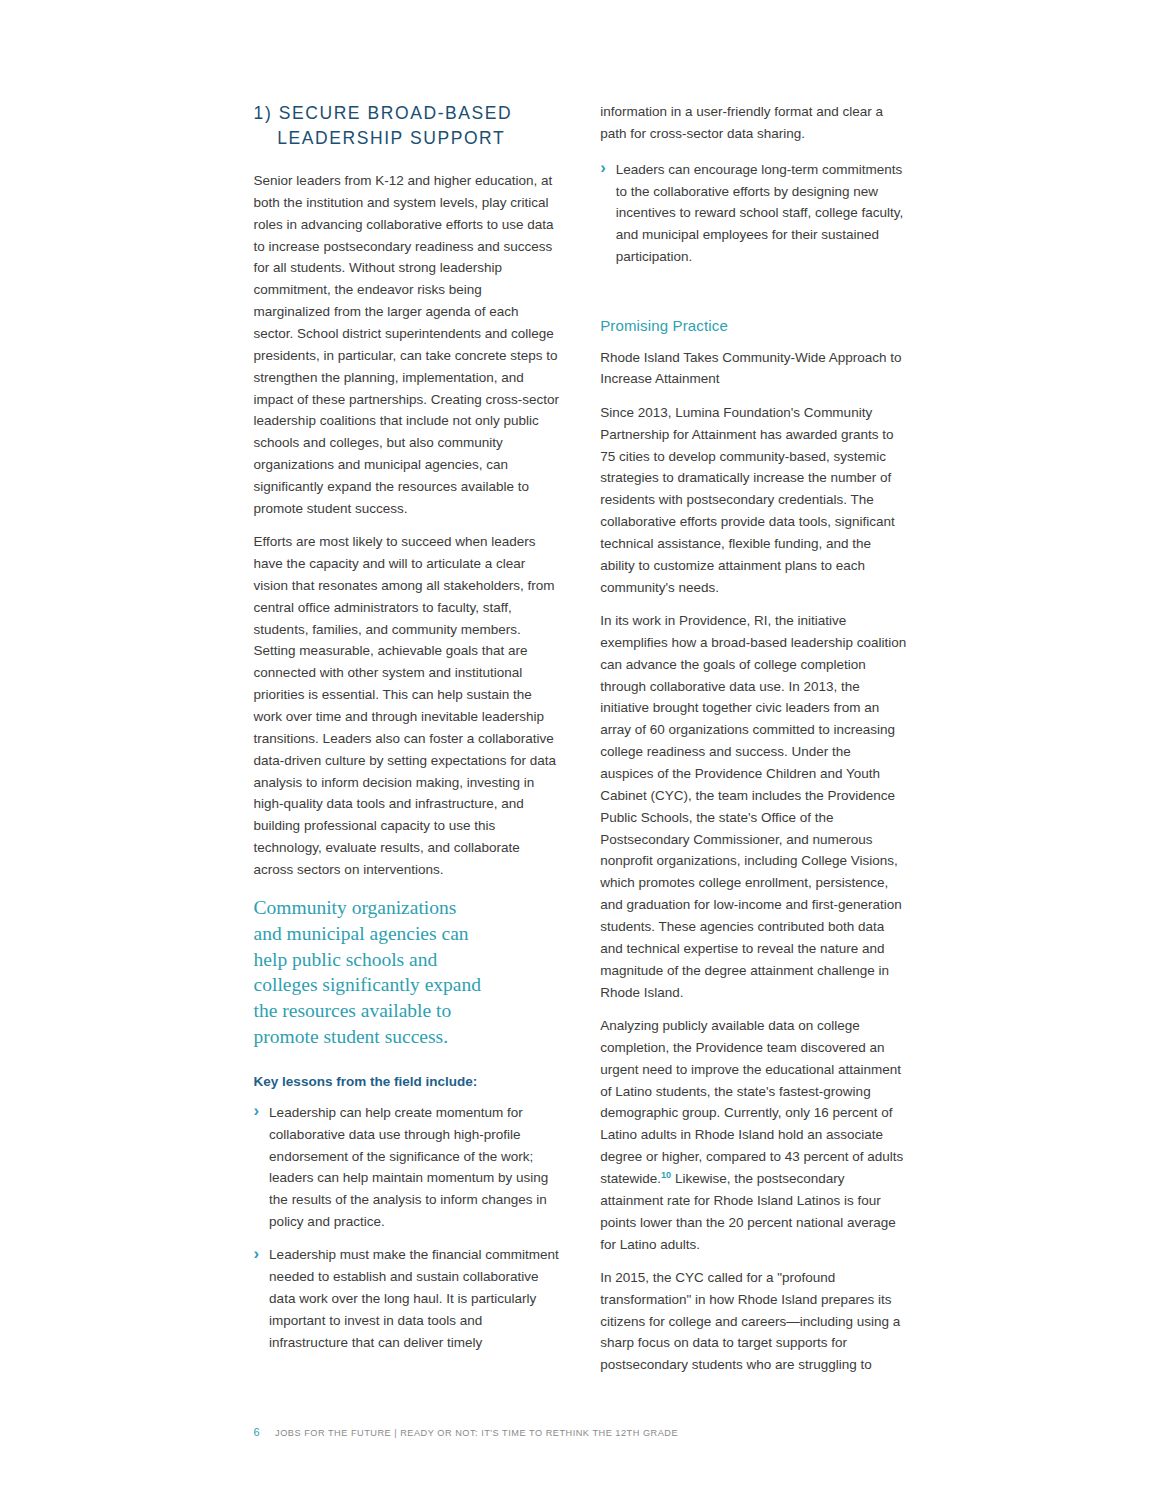1) Secure Broad-BasedLeadership Support
Senior leaders from K-12 and higher education, at both the institution and system levels, play critical roles in advancing collaborative efforts to use data to increase postsecondary readiness and success for all students. Without strong leadership commitment, the endeavor risks being marginalized from the larger agenda of each sector. School district superintendents and college presidents, in particular, can take concrete steps to strengthen the planning, implementation, and impact of these partnerships. Creating cross-sector leadership coalitions that include not only public schools and colleges, but also community organizations and municipal agencies, can significantly expand the resources available to promote student success.
Efforts are most likely to succeed when leaders have the capacity and will to articulate a clear vision that resonates among all stakeholders, from central office administrators to faculty, staff, students, families, and community members. Setting measurable, achievable goals that are connected with other system and institutional priorities is essential. This can help sustain the work over time and through inevitable leadership transitions. Leaders also can foster a collaborative data-driven culture by setting expectations for data analysis to inform decision making, investing in high-quality data tools and infrastructure, and building professional capacity to use this technology, evaluate results, and collaborate across sectors on interventions.
Community organizations and municipal agencies can help public schools and colleges significantly expand the resources available to promote student success.
Key lessons from the field include:
Leadership can help create momentum for collaborative data use through high-profile endorsement of the significance of the work; leaders can help maintain momentum by using the results of the analysis to inform changes in policy and practice.
Leadership must make the financial commitment needed to establish and sustain collaborative data work over the long haul. It is particularly important to invest in data tools and infrastructure that can deliver timely
information in a user-friendly format and clear a path for cross-sector data sharing.
Leaders can encourage long-term commitments to the collaborative efforts by designing new incentives to reward school staff, college faculty, and municipal employees for their sustained participation.
Promising Practice
Rhode Island Takes Community-Wide Approach to Increase Attainment
Since 2013, Lumina Foundation's Community Partnership for Attainment has awarded grants to 75 cities to develop community-based, systemic strategies to dramatically increase the number of residents with postsecondary credentials. The collaborative efforts provide data tools, significant technical assistance, flexible funding, and the ability to customize attainment plans to each community's needs.
In its work in Providence, RI, the initiative exemplifies how a broad-based leadership coalition can advance the goals of college completion through collaborative data use. In 2013, the initiative brought together civic leaders from an array of 60 organizations committed to increasing college readiness and success. Under the auspices of the Providence Children and Youth Cabinet (CYC), the team includes the Providence Public Schools, the state's Office of the Postsecondary Commissioner, and numerous nonprofit organizations, including College Visions, which promotes college enrollment, persistence, and graduation for low-income and first-generation students. These agencies contributed both data and technical expertise to reveal the nature and magnitude of the degree attainment challenge in Rhode Island.
Analyzing publicly available data on college completion, the Providence team discovered an urgent need to improve the educational attainment of Latino students, the state's fastest-growing demographic group. Currently, only 16 percent of Latino adults in Rhode Island hold an associate degree or higher, compared to 43 percent of adults statewide.10 Likewise, the postsecondary attainment rate for Rhode Island Latinos is four points lower than the 20 percent national average for Latino adults.
In 2015, the CYC called for a "profound transformation" in how Rhode Island prepares its citizens for college and careers—including using a sharp focus on data to target supports for postsecondary students who are struggling to
6 Jobs for the Future | Ready or Not: It's Time to Rethink the 12th Grade